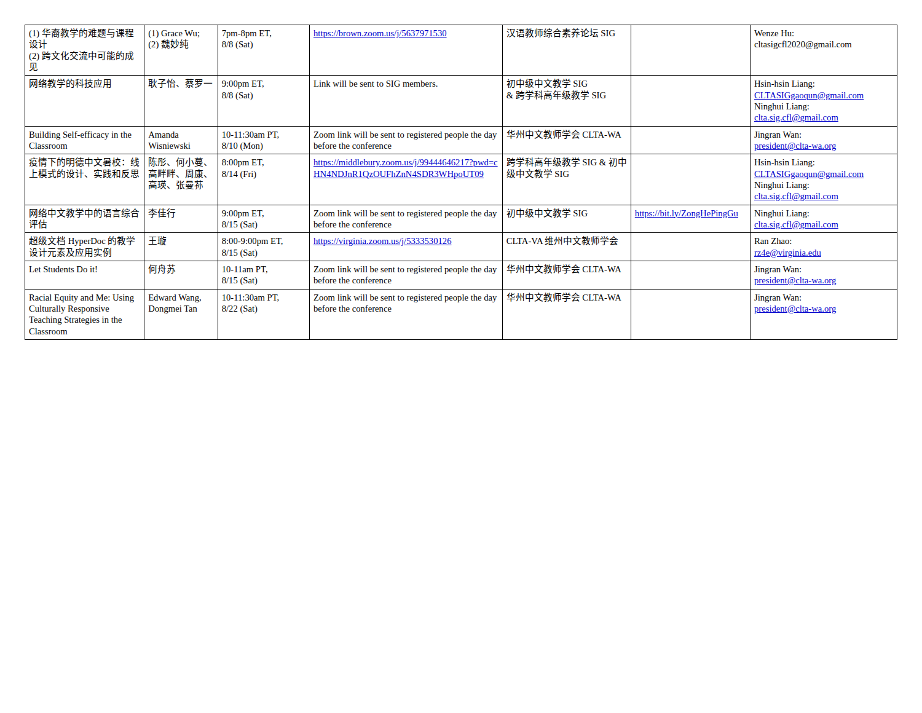| (1) 华裔教学的难题与课程设计 (2) 跨文化交流中可能的成见 | (1) Grace Wu; (2) 魏妙纯 | 7pm-8pm ET, 8/8 (Sat) | https://brown.zoom.us/j/5637971530 | 汉语教师综合素养论坛 SIG | | Wenze Hu: cltasigcfl2020@gmail.com |
| 网络教学的科技应用 | 耿子怡、蔡罗一 | 9:00pm ET, 8/8 (Sat) | Link will be sent to SIG members. | 初中级中文教学 SIG & 跨学科高年级教学 SIG | | Hsin-hsin Liang: CLTASIGgaoqun@gmail.com Ninghui Liang: clta.sig.cfl@gmail.com |
| Building Self-efficacy in the Classroom | Amanda Wisniewski | 10-11:30am PT, 8/10 (Mon) | Zoom link will be sent to registered people the day before the conference | 华州中文教师学会 CLTA-WA | | Jingran Wan: president@clta-wa.org |
| 疫情下的明德中文暑校：线上模式的设计、实践和反思 | 陈彤、何小蔓、高畔畔、周康、高瑛、张曼荪 | 8:00pm ET, 8/14 (Fri) | https://middlebury.zoom.us/j/99444646217?pwd=cHN4NDJnR1QzOUFhZnN4SDR3WHpoUT09 | 跨学科高年级教学 SIG & 初中级中文教学 SIG | | Hsin-hsin Liang: CLTASIGgaoqun@gmail.com Ninghui Liang: clta.sig.cfl@gmail.com |
| 网络中文教学中的语言综合评估 | 李佳行 | 9:00pm ET, 8/15 (Sat) | Zoom link will be sent to registered people the day before the conference | 初中级中文教学 SIG | https://bit.ly/ZongHePingGu | Ninghui Liang: clta.sig.cfl@gmail.com |
| 超级文档 HyperDoc 的教学设计元素及应用实例 | 王璇 | 8:00-9:00pm ET, 8/15 (Sat) | https://virginia.zoom.us/j/5333530126 | CLTA-VA 维州中文教师学会 | | Ran Zhao: rz4e@virginia.edu |
| Let Students Do it! | 何舟苏 | 10-11am PT, 8/15 (Sat) | Zoom link will be sent to registered people the day before the conference | 华州中文教师学会 CLTA-WA | | Jingran Wan: president@clta-wa.org |
| Racial Equity and Me: Using Culturally Responsive Teaching Strategies in the Classroom | Edward Wang, Dongmei Tan | 10-11:30am PT, 8/22 (Sat) | Zoom link will be sent to registered people the day before the conference | 华州中文教师学会 CLTA-WA | | Jingran Wan: president@clta-wa.org |